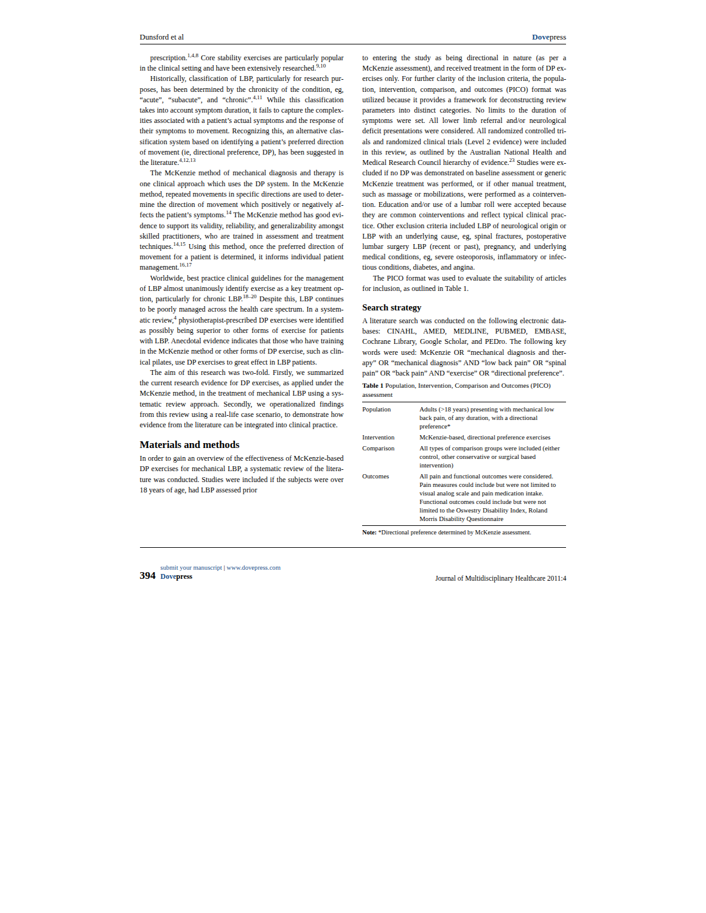Dunsford et al
Dove press
prescription.1,4,8 Core stability exercises are particularly popular in the clinical setting and have been extensively researched.9,10
Historically, classification of LBP, particularly for research purposes, has been determined by the chronicity of the condition, eg, “acute”, “subacute”, and “chronic”.4,11 While this classification takes into account symptom duration, it fails to capture the complexities associated with a patient’s actual symptoms and the response of their symptoms to movement. Recognizing this, an alternative classification system based on identifying a patient’s preferred direction of movement (ie, directional preference, DP), has been suggested in the literature.4,12,13
The McKenzie method of mechanical diagnosis and therapy is one clinical approach which uses the DP system. In the McKenzie method, repeated movements in specific directions are used to determine the direction of movement which positively or negatively affects the patient’s symptoms.14 The McKenzie method has good evidence to support its validity, reliability, and generalizability amongst skilled practitioners, who are trained in assessment and treatment techniques.14,15 Using this method, once the preferred direction of movement for a patient is determined, it informs individual patient management.16,17
Worldwide, best practice clinical guidelines for the management of LBP almost unanimously identify exercise as a key treatment option, particularly for chronic LBP.18–20 Despite this, LBP continues to be poorly managed across the health care spectrum. In a systematic review,4 physiotherapist-prescribed DP exercises were identified as possibly being superior to other forms of exercise for patients with LBP. Anecdotal evidence indicates that those who have training in the McKenzie method or other forms of DP exercise, such as clinical pilates, use DP exercises to great effect in LBP patients.
The aim of this research was two-fold. Firstly, we summarized the current research evidence for DP exercises, as applied under the McKenzie method, in the treatment of mechanical LBP using a systematic review approach. Secondly, we operationalized findings from this review using a real-life case scenario, to demonstrate how evidence from the literature can be integrated into clinical practice.
Materials and methods
In order to gain an overview of the effectiveness of McKenzie-based DP exercises for mechanical LBP, a systematic review of the literature was conducted. Studies were included if the subjects were over 18 years of age, had LBP assessed prior
to entering the study as being directional in nature (as per a McKenzie assessment), and received treatment in the form of DP exercises only. For further clarity of the inclusion criteria, the population, intervention, comparison, and outcomes (PICO) format was utilized because it provides a framework for deconstructing review parameters into distinct categories. No limits to the duration of symptoms were set. All lower limb referral and/or neurological deficit presentations were considered. All randomized controlled trials and randomized clinical trials (Level 2 evidence) were included in this review, as outlined by the Australian National Health and Medical Research Council hierarchy of evidence.23 Studies were excluded if no DP was demonstrated on baseline assessment or generic McKenzie treatment was performed, or if other manual treatment, such as massage or mobilizations, were performed as a cointervention. Education and/or use of a lumbar roll were accepted because they are common cointerventions and reflect typical clinical practice. Other exclusion criteria included LBP of neurological origin or LBP with an underlying cause, eg, spinal fractures, postoperative lumbar surgery LBP (recent or past), pregnancy, and underlying medical conditions, eg, severe osteoporosis, inflammatory or infectious conditions, diabetes, and angina.
The PICO format was used to evaluate the suitability of articles for inclusion, as outlined in Table 1.
Search strategy
A literature search was conducted on the following electronic databases: CINAHL, AMED, MEDLINE, PUBMED, EMBASE, Cochrane Library, Google Scholar, and PEDro. The following key words were used: McKenzie OR “mechanical diagnosis and therapy” OR “mechanical diagnosis” AND “low back pain” OR “spinal pain” OR “back pain” AND “exercise” OR “directional preference”.
Table 1 Population, Intervention, Comparison and Outcomes (PICO) assessment
| Population | Adults (>18 years) presenting with mechanical low back pain, of any duration, with a directional preference* |
| Intervention | McKenzie-based, directional preference exercises |
| Comparison | All types of comparison groups were included (either control, other conservative or surgical based intervention) |
| Outcomes | All pain and functional outcomes were considered. Pain measures could include but were not limited to visual analog scale and pain medication intake. Functional outcomes could include but were not limited to the Oswestry Disability Index, Roland Morris Disability Questionnaire |
Note: *Directional preference determined by McKenzie assessment.
394
submit your manuscript | www.dovepress.com
Dovepress
Journal of Multidisciplinary Healthcare 2011:4